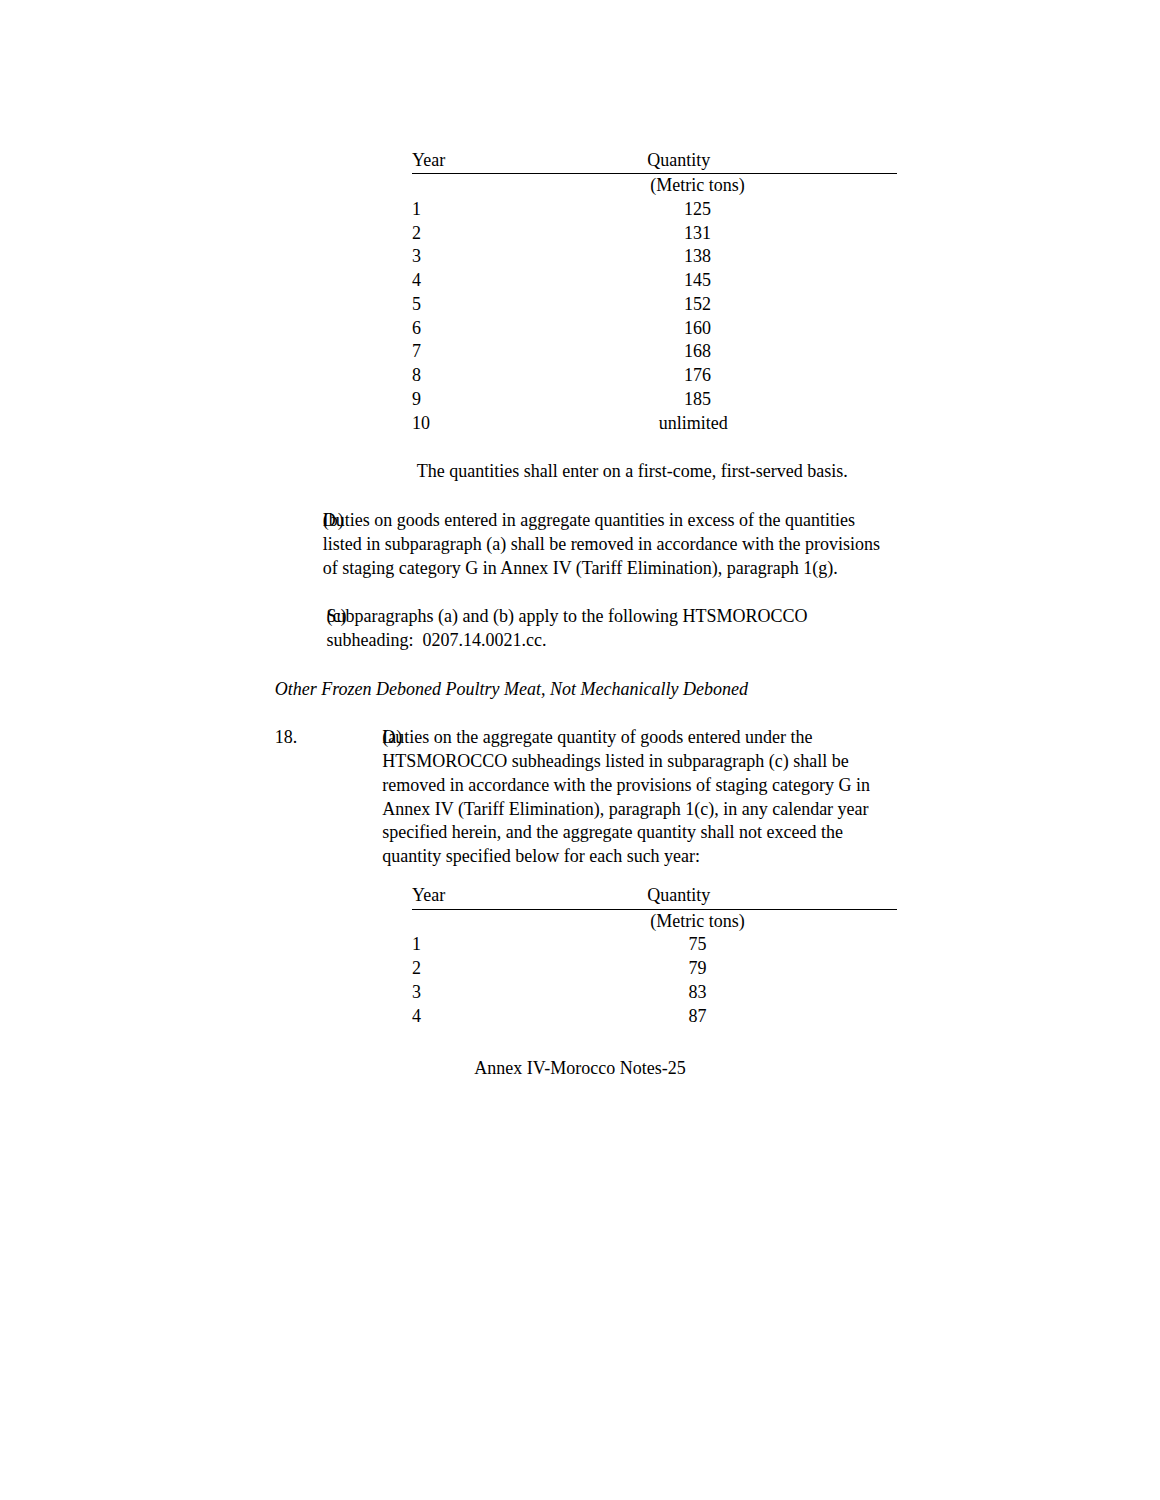| Year | Quantity |
| | (Metric tons) |
| 1 | 125 |
| 2 | 131 |
| 3 | 138 |
| 4 | 145 |
| 5 | 152 |
| 6 | 160 |
| 7 | 168 |
| 8 | 176 |
| 9 | 185 |
| 10 | unlimited |
The quantities shall enter on a first-come, first-served basis.
(b)
Duties on goods entered in aggregate quantities in excess of the quantities listed in subparagraph (a) shall be removed in accordance with the provisions of staging category G in Annex IV (Tariff Elimination), paragraph 1(g).
(c)
Subparagraphs (a) and (b) apply to the following HTSMOROCCO subheading: 0207.14.0021.cc.
Other Frozen Deboned Poultry Meat, Not Mechanically Deboned
18.
(a)
Duties on the aggregate quantity of goods entered under the HTSMOROCCO subheadings listed in subparagraph (c) shall be removed in accordance with the provisions of staging category G in Annex IV (Tariff Elimination), paragraph 1(c), in any calendar year specified herein, and the aggregate quantity shall not exceed the quantity specified below for each such year:
| Year | Quantity |
| | (Metric tons) |
| 1 | 75 |
| 2 | 79 |
| 3 | 83 |
| 4 | 87 |
Annex IV-Morocco Notes-25